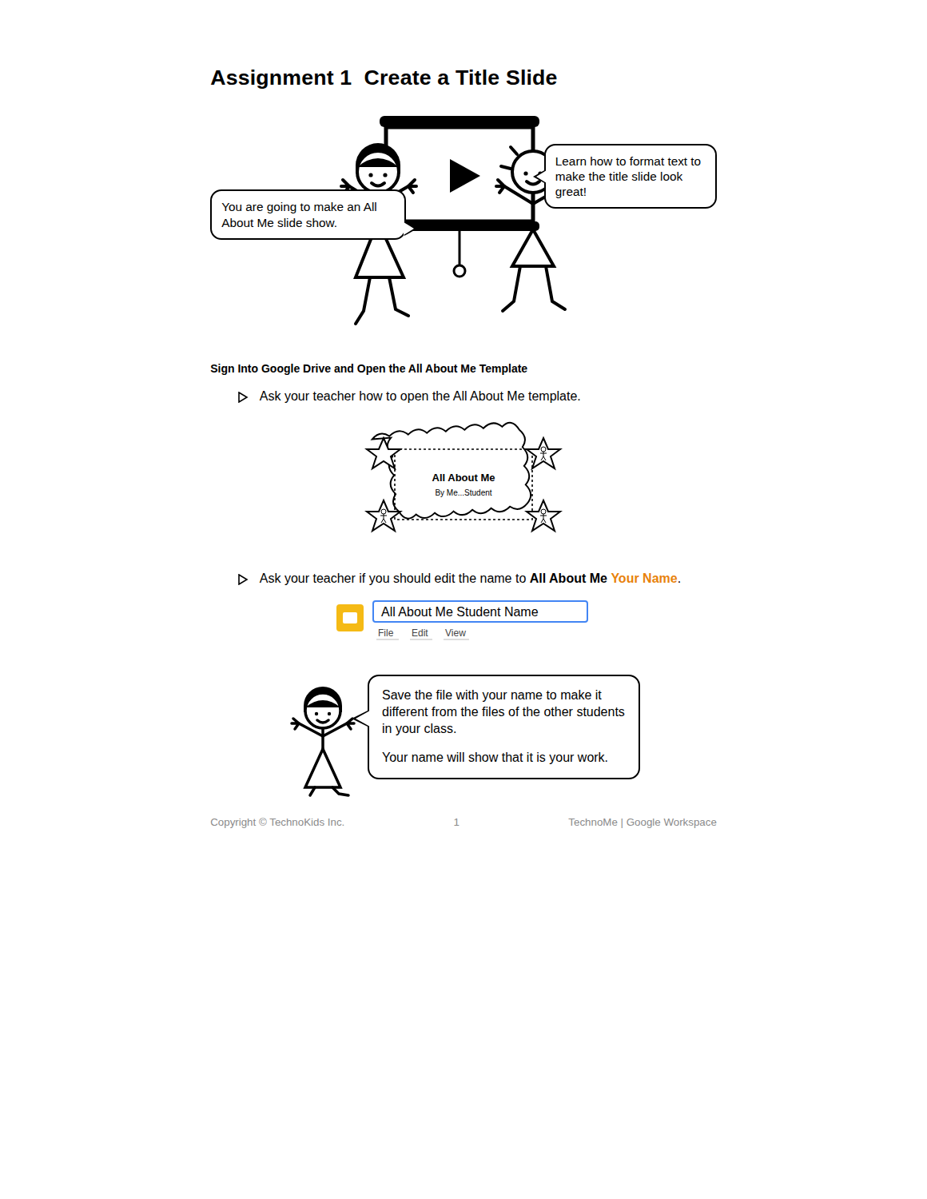Assignment 1 Create a Title Slide
You are going to make an All About Me slide show.
Learn how to format text to make the title slide look great!
Sign Into Google Drive and Open the All About Me Template
Ask your teacher how to open the All About Me template.
All About Me By Me...Student
Ask your teacher if you should edit the name to All About Me Your Name.
All About Me Student Name File Edit View
Save the file with your name to make it different from the files of the other students in your class.
Your name will show that it is your work.
Copyright © TechnoKids Inc.
1
TechnoMe | Google Workspace